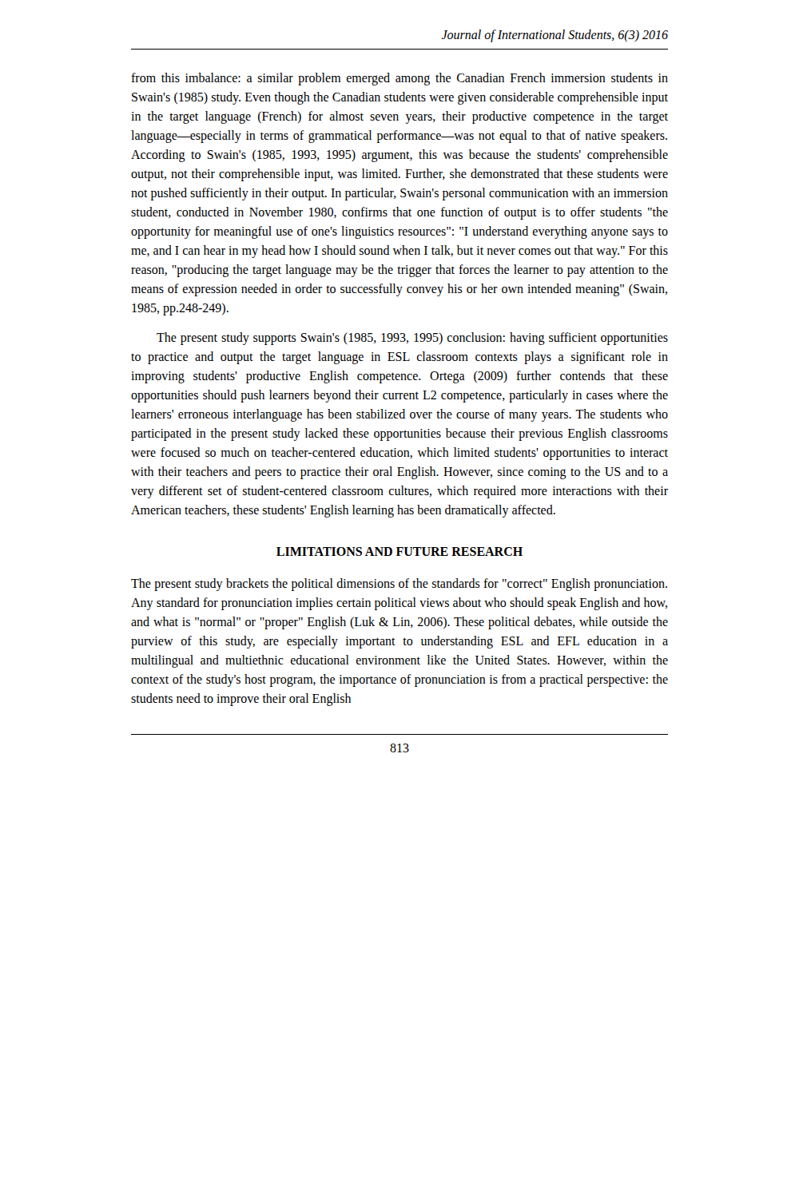Journal of International Students, 6(3) 2016
from this imbalance: a similar problem emerged among the Canadian French immersion students in Swain's (1985) study. Even though the Canadian students were given considerable comprehensible input in the target language (French) for almost seven years, their productive competence in the target language—especially in terms of grammatical performance—was not equal to that of native speakers. According to Swain's (1985, 1993, 1995) argument, this was because the students' comprehensible output, not their comprehensible input, was limited. Further, she demonstrated that these students were not pushed sufficiently in their output. In particular, Swain's personal communication with an immersion student, conducted in November 1980, confirms that one function of output is to offer students "the opportunity for meaningful use of one's linguistics resources": "I understand everything anyone says to me, and I can hear in my head how I should sound when I talk, but it never comes out that way." For this reason, "producing the target language may be the trigger that forces the learner to pay attention to the means of expression needed in order to successfully convey his or her own intended meaning" (Swain, 1985, pp.248-249).
The present study supports Swain's (1985, 1993, 1995) conclusion: having sufficient opportunities to practice and output the target language in ESL classroom contexts plays a significant role in improving students' productive English competence. Ortega (2009) further contends that these opportunities should push learners beyond their current L2 competence, particularly in cases where the learners' erroneous interlanguage has been stabilized over the course of many years. The students who participated in the present study lacked these opportunities because their previous English classrooms were focused so much on teacher-centered education, which limited students' opportunities to interact with their teachers and peers to practice their oral English. However, since coming to the US and to a very different set of student-centered classroom cultures, which required more interactions with their American teachers, these students' English learning has been dramatically affected.
Limitations and Future Research
The present study brackets the political dimensions of the standards for "correct" English pronunciation. Any standard for pronunciation implies certain political views about who should speak English and how, and what is "normal" or "proper" English (Luk & Lin, 2006). These political debates, while outside the purview of this study, are especially important to understanding ESL and EFL education in a multilingual and multiethnic educational environment like the United States. However, within the context of the study's host program, the importance of pronunciation is from a practical perspective: the students need to improve their oral English
813